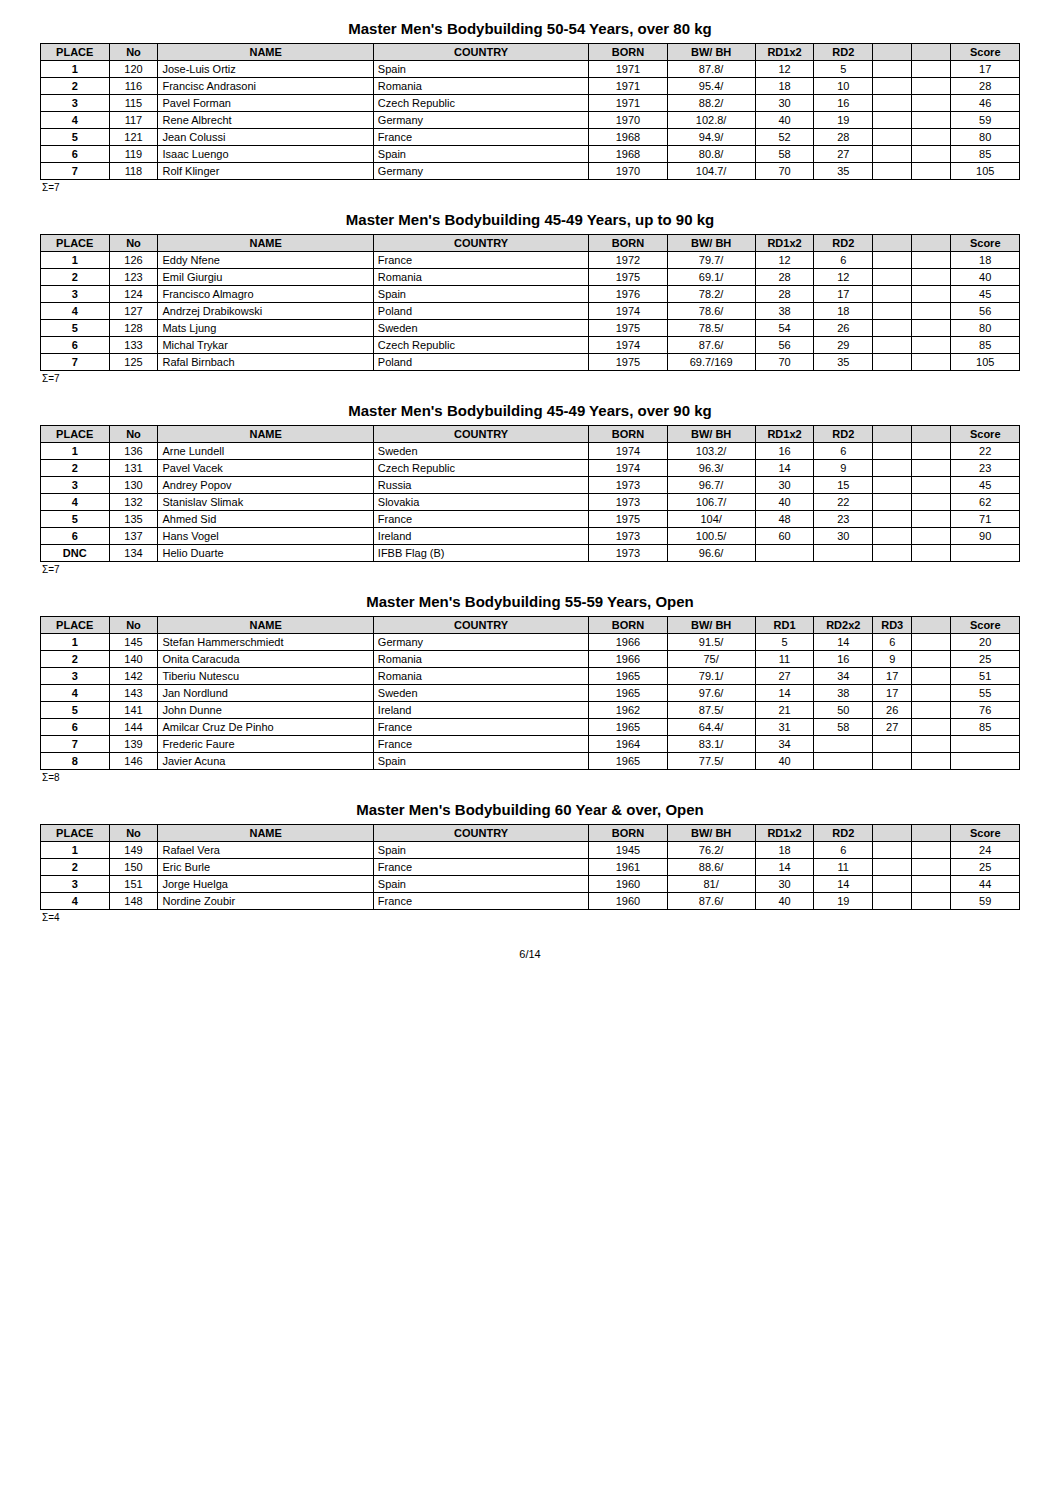Master Men's Bodybuilding 50-54 Years, over 80 kg
| PLACE | No | NAME | COUNTRY | BORN | BW/ BH | RD1x2 | RD2 | | | Score |
| --- | --- | --- | --- | --- | --- | --- | --- | --- | --- | --- |
| 1 | 120 | Jose-Luis Ortiz | Spain | 1971 | 87.8/ | 12 | 5 | | | 17 |
| 2 | 116 | Francisc Andrasoni | Romania | 1971 | 95.4/ | 18 | 10 | | | 28 |
| 3 | 115 | Pavel Forman | Czech Republic | 1971 | 88.2/ | 30 | 16 | | | 46 |
| 4 | 117 | Rene Albrecht | Germany | 1970 | 102.8/ | 40 | 19 | | | 59 |
| 5 | 121 | Jean Colussi | France | 1968 | 94.9/ | 52 | 28 | | | 80 |
| 6 | 119 | Isaac Luengo | Spain | 1968 | 80.8/ | 58 | 27 | | | 85 |
| 7 | 118 | Rolf Klinger | Germany | 1970 | 104.7/ | 70 | 35 | | | 105 |
Σ=7
Master Men's Bodybuilding 45-49 Years, up to 90 kg
| PLACE | No | NAME | COUNTRY | BORN | BW/ BH | RD1x2 | RD2 | | | Score |
| --- | --- | --- | --- | --- | --- | --- | --- | --- | --- | --- |
| 1 | 126 | Eddy Nfene | France | 1972 | 79.7/ | 12 | 6 | | | 18 |
| 2 | 123 | Emil Giurgiu | Romania | 1975 | 69.1/ | 28 | 12 | | | 40 |
| 3 | 124 | Francisco Almagro | Spain | 1976 | 78.2/ | 28 | 17 | | | 45 |
| 4 | 127 | Andrzej Drabikowski | Poland | 1974 | 78.6/ | 38 | 18 | | | 56 |
| 5 | 128 | Mats Ljung | Sweden | 1975 | 78.5/ | 54 | 26 | | | 80 |
| 6 | 133 | Michal Trykar | Czech Republic | 1974 | 87.6/ | 56 | 29 | | | 85 |
| 7 | 125 | Rafal Birnbach | Poland | 1975 | 69.7/169 | 70 | 35 | | | 105 |
Σ=7
Master Men's Bodybuilding 45-49 Years, over 90 kg
| PLACE | No | NAME | COUNTRY | BORN | BW/ BH | RD1x2 | RD2 | | | Score |
| --- | --- | --- | --- | --- | --- | --- | --- | --- | --- | --- |
| 1 | 136 | Arne Lundell | Sweden | 1974 | 103.2/ | 16 | 6 | | | 22 |
| 2 | 131 | Pavel Vacek | Czech Republic | 1974 | 96.3/ | 14 | 9 | | | 23 |
| 3 | 130 | Andrey Popov | Russia | 1973 | 96.7/ | 30 | 15 | | | 45 |
| 4 | 132 | Stanislav Slimak | Slovakia | 1973 | 106.7/ | 40 | 22 | | | 62 |
| 5 | 135 | Ahmed Sid | France | 1975 | 104/ | 48 | 23 | | | 71 |
| 6 | 137 | Hans Vogel | Ireland | 1973 | 100.5/ | 60 | 30 | | | 90 |
| DNC | 134 | Helio Duarte | IFBB Flag (B) | 1973 | 96.6/ | | | | | |
Σ=7
Master Men's Bodybuilding 55-59 Years, Open
| PLACE | No | NAME | COUNTRY | BORN | BW/ BH | RD1 | RD2x2 | RD3 | | Score |
| --- | --- | --- | --- | --- | --- | --- | --- | --- | --- | --- |
| 1 | 145 | Stefan Hammerschmiedt | Germany | 1966 | 91.5/ | 5 | 14 | 6 | | 20 |
| 2 | 140 | Onita Caracuda | Romania | 1966 | 75/ | 11 | 16 | 9 | | 25 |
| 3 | 142 | Tiberiu Nutescu | Romania | 1965 | 79.1/ | 27 | 34 | 17 | | 51 |
| 4 | 143 | Jan Nordlund | Sweden | 1965 | 97.6/ | 14 | 38 | 17 | | 55 |
| 5 | 141 | John Dunne | Ireland | 1962 | 87.5/ | 21 | 50 | 26 | | 76 |
| 6 | 144 | Amilcar Cruz De Pinho | France | 1965 | 64.4/ | 31 | 58 | 27 | | 85 |
| 7 | 139 | Frederic Faure | France | 1964 | 83.1/ | 34 | | | | |
| 8 | 146 | Javier Acuna | Spain | 1965 | 77.5/ | 40 | | | | |
Σ=8
Master Men's Bodybuilding 60 Year & over, Open
| PLACE | No | NAME | COUNTRY | BORN | BW/ BH | RD1x2 | RD2 | | | Score |
| --- | --- | --- | --- | --- | --- | --- | --- | --- | --- | --- |
| 1 | 149 | Rafael Vera | Spain | 1945 | 76.2/ | 18 | 6 | | | 24 |
| 2 | 150 | Eric Burle | France | 1961 | 88.6/ | 14 | 11 | | | 25 |
| 3 | 151 | Jorge Huelga | Spain | 1960 | 81/ | 30 | 14 | | | 44 |
| 4 | 148 | Nordine Zoubir | France | 1960 | 87.6/ | 40 | 19 | | | 59 |
Σ=4
6/14